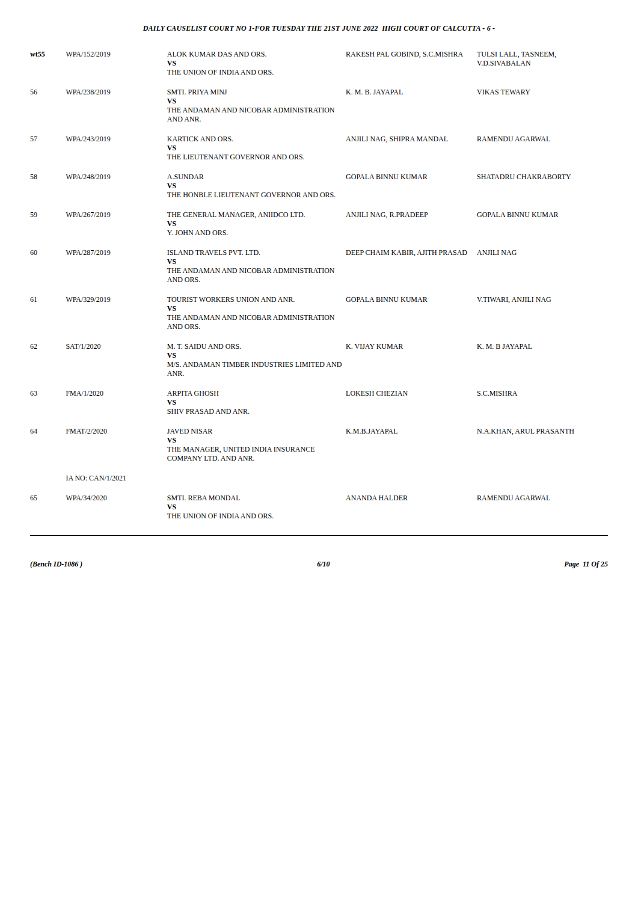DAILY CAUSELIST COURT NO 1-FOR TUESDAY THE 21ST JUNE 2022 HIGH COURT OF CALCUTTA - 6 -
| wt55 | WPA/152/2019 | ALOK KUMAR DAS AND ORS. VS THE UNION OF INDIA AND ORS. | RAKESH PAL GOBIND, S.C.MISHRA | TULSI LALL, TASNEEM, V.D.SIVABALAN |
| 56 | WPA/238/2019 | SMTI. PRIYA MINJ VS THE ANDAMAN AND NICOBAR ADMINISTRATION AND ANR. | K. M. B. JAYAPAL | VIKAS TEWARY |
| 57 | WPA/243/2019 | KARTICK AND ORS. VS THE LIEUTENANT GOVERNOR AND ORS. | ANJILI NAG, SHIPRA MANDAL | RAMENDU AGARWAL |
| 58 | WPA/248/2019 | A.SUNDAR VS THE HONBLE LIEUTENANT GOVERNOR AND ORS. | GOPALA BINNU KUMAR | SHATADRU CHAKRABORTY |
| 59 | WPA/267/2019 | THE GENERAL MANAGER, ANIIDCO LTD. VS Y. JOHN AND ORS. | ANJILI NAG, R.PRADEEP | GOPALA BINNU KUMAR |
| 60 | WPA/287/2019 | ISLAND TRAVELS PVT. LTD. VS THE ANDAMAN AND NICOBAR ADMINISTRATION AND ORS. | DEEP CHAIM KABIR, AJITH PRASAD | ANJILI NAG |
| 61 | WPA/329/2019 | TOURIST WORKERS UNION AND ANR. VS THE ANDAMAN AND NICOBAR ADMINISTRATION AND ORS. | GOPALA BINNU KUMAR | V.TIWARI, ANJILI NAG |
| 62 | SAT/1/2020 | M. T. SAIDU AND ORS. VS M/S. ANDAMAN TIMBER INDUSTRIES LIMITED AND ANR. | K. VIJAY KUMAR | K. M. B JAYAPAL |
| 63 | FMA/1/2020 | ARPITA GHOSH VS SHIV PRASAD AND ANR. | LOKESH CHEZIAN | S.C.MISHRA |
| 64 | FMAT/2/2020 | JAVED NISAR VS THE MANAGER, UNITED INDIA INSURANCE COMPANY LTD. AND ANR. | K.M.B.JAYAPAL | N.A.KHAN, ARUL PRASANTH |
| | IA NO: CAN/1/2021 |
| 65 | WPA/34/2020 | SMTI. REBA MONDAL VS THE UNION OF INDIA AND ORS. | ANANDA HALDER | RAMENDU AGARWAL |
(Bench ID-1086 )
6/10
Page 11 Of 25